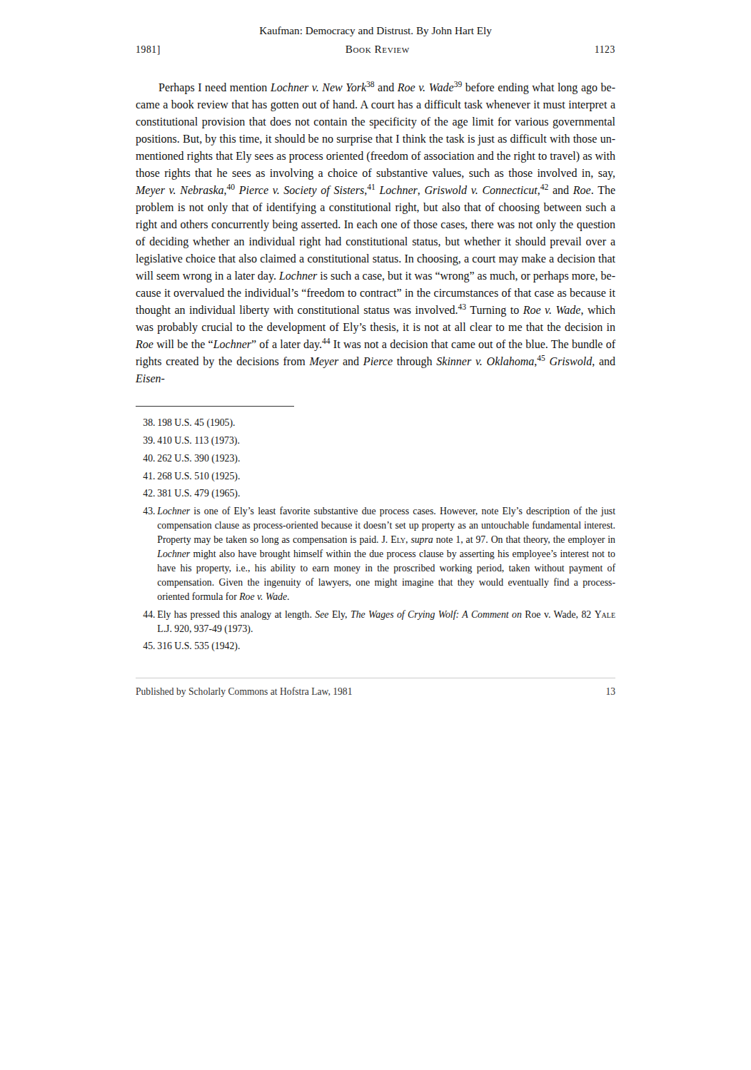Kaufman: Democracy and Distrust. By John Hart Ely
1981] Book Review 1123
Perhaps I need mention Lochner v. New York38 and Roe v. Wade39 before ending what long ago became a book review that has gotten out of hand. A court has a difficult task whenever it must interpret a constitutional provision that does not contain the specificity of the age limit for various governmental positions. But, by this time, it should be no surprise that I think the task is just as difficult with those unmentioned rights that Ely sees as process oriented (freedom of association and the right to travel) as with those rights that he sees as involving a choice of substantive values, such as those involved in, say, Meyer v. Nebraska,40 Pierce v. Society of Sisters,41 Lochner, Griswold v. Connecticut,42 and Roe. The problem is not only that of identifying a constitutional right, but also that of choosing between such a right and others concurrently being asserted. In each one of those cases, there was not only the question of deciding whether an individual right had constitutional status, but whether it should prevail over a legislative choice that also claimed a constitutional status. In choosing, a court may make a decision that will seem wrong in a later day. Lochner is such a case, but it was “wrong” as much, or perhaps more, because it overvalued the individual’s “freedom to contract” in the circumstances of that case as because it thought an individual liberty with constitutional status was involved.43 Turning to Roe v. Wade, which was probably crucial to the development of Ely’s thesis, it is not at all clear to me that the decision in Roe will be the “Lochner” of a later day.44 It was not a decision that came out of the blue. The bundle of rights created by the decisions from Meyer and Pierce through Skinner v. Oklahoma,45 Griswold, and Eisen-
38. 198 U.S. 45 (1905).
39. 410 U.S. 113 (1973).
40. 262 U.S. 390 (1923).
41. 268 U.S. 510 (1925).
42. 381 U.S. 479 (1965).
43. Lochner is one of Ely’s least favorite substantive due process cases. However, note Ely’s description of the just compensation clause as process-oriented because it doesn’t set up property as an untouchable fundamental interest. Property may be taken so long as compensation is paid. J. Ely, supra note 1, at 97. On that theory, the employer in Lochner might also have brought himself within the due process clause by asserting his employee’s interest not to have his property, i.e., his ability to earn money in the proscribed working period, taken without payment of compensation. Given the ingenuity of lawyers, one might imagine that they would eventually find a process-oriented formula for Roe v. Wade.
44. Ely has pressed this analogy at length. See Ely, The Wages of Crying Wolf: A Comment on Roe v. Wade, 82 Yale L.J. 920, 937-49 (1973).
45. 316 U.S. 535 (1942).
Published by Scholarly Commons at Hofstra Law, 1981 13